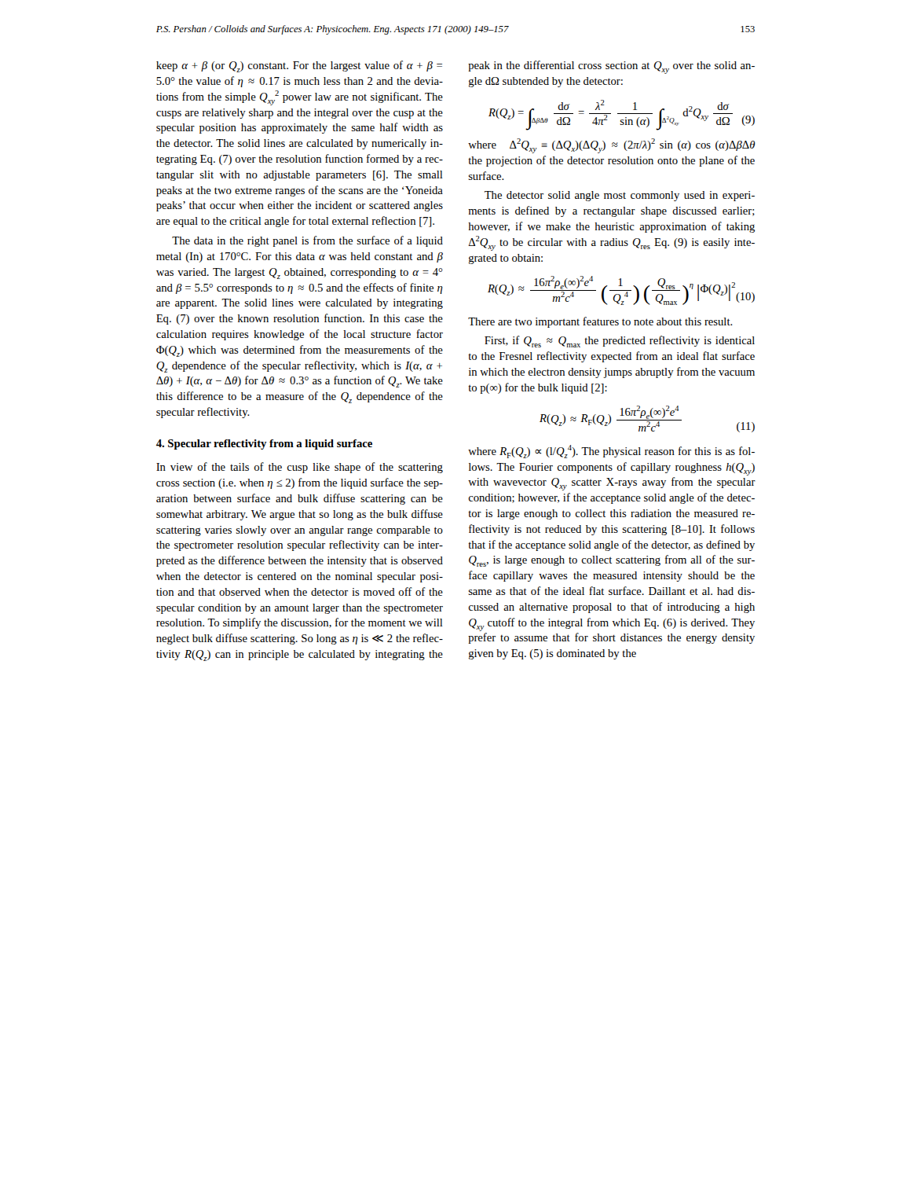P.S. Pershan / Colloids and Surfaces A: Physicochem. Eng. Aspects 171 (2000) 149–157 153
keep α + β (or Qz) constant. For the largest value of α + β = 5.0° the value of η ≈ 0.17 is much less than 2 and the deviations from the simple Qxy2 power law are not significant. The cusps are relatively sharp and the integral over the cusp at the specular position has approximately the same half width as the detector. The solid lines are calculated by numerically integrating Eq. (7) over the resolution function formed by a rectangular slit with no adjustable parameters [6]. The small peaks at the two extreme ranges of the scans are the ‘Yoneida peaks’ that occur when either the incident or scattered angles are equal to the critical angle for total external reflection [7].
The data in the right panel is from the surface of a liquid metal (In) at 170°C. For this data α was held constant and β was varied. The largest Qz obtained, corresponding to α = 4° and β = 5.5° corresponds to η ≈ 0.5 and the effects of finite η are apparent. The solid lines were calculated by integrating Eq. (7) over the known resolution function. In this case the calculation requires knowledge of the local structure factor Φ(Qz) which was determined from the measurements of the Qz dependence of the specular reflectivity, which is I(α, α + Δθ) + I(α, α − Δθ) for Δθ ≈ 0.3° as a function of Qz. We take this difference to be a measure of the Qz dependence of the specular reflectivity.
4. Specular reflectivity from a liquid surface
In view of the tails of the cusp like shape of the scattering cross section (i.e. when η ≤ 2) from the liquid surface the separation between surface and bulk diffuse scattering can be somewhat arbitrary. We argue that so long as the bulk diffuse scattering varies slowly over an angular range comparable to the spectrometer resolution specular reflectivity can be interpreted as the difference between the intensity that is observed when the detector is centered on the nominal specular position and that observed when the detector is moved off of the specular condition by an amount larger than the spectrometer resolution. To simplify the discussion, for the moment we will neglect bulk diffuse scattering. So long as η is ≪ 2 the reflectivity R(Qz) can in principle be calculated by integrating the peak in the differential cross section at Qxy over the solid angle dΩ subtended by the detector:
R(Qz) = ∫Δβ Δθ dσ dΩ = λ24π2 1 sin (α) ∫Δ2Qxy d2Qxy dσ dΩ (9)
where Δ2Qxy ≡ (ΔQx)(ΔQy) ≈ (2π/λ)2 sin (α) cos (α)Δβ Δθ the projection of the detector resolution onto the plane of the surface.
The detector solid angle most commonly used in experiments is defined by a rectangular shape discussed earlier; however, if we make the heuristic approximation of taking Δ2Qxy to be circular with a radius Qres Eq. (9) is easily integrated to obtain:
R(Qz) ≈ 16π2ρe(∞)2e4 m2c4 (1 Qz4) (Qres Qmax)η |Φ(Qz)|2 (10)
There are two important features to note about this result.
First, if Qres ≈ Qmax the predicted reflectivity is identical to the Fresnel reflectivity expected from an ideal flat surface in which the electron density jumps abruptly from the vacuum to p(∞) for the bulk liquid [2]:
R(Qz) ≈ RF(Qz) 16π2ρe(∞)2e4 m2c4 (11)
where RF(Qz) ∝ (l/Qz4). The physical reason for this is as follows. The Fourier components of capillary roughness h(Qxy) with wavevector Qxy scatter X-rays away from the specular condition; however, if the acceptance solid angle of the detector is large enough to collect this radiation the measured reflectivity is not reduced by this scattering [8–10]. It follows that if the acceptance solid angle of the detector, as defined by Qres, is large enough to collect scattering from all of the surface capillary waves the measured intensity should be the same as that of the ideal flat surface. Daillant et al. had discussed an alternative proposal to that of introducing a high Qxy cutoff to the integral from which Eq. (6) is derived. They prefer to assume that for short distances the energy density given by Eq. (5) is dominated by the